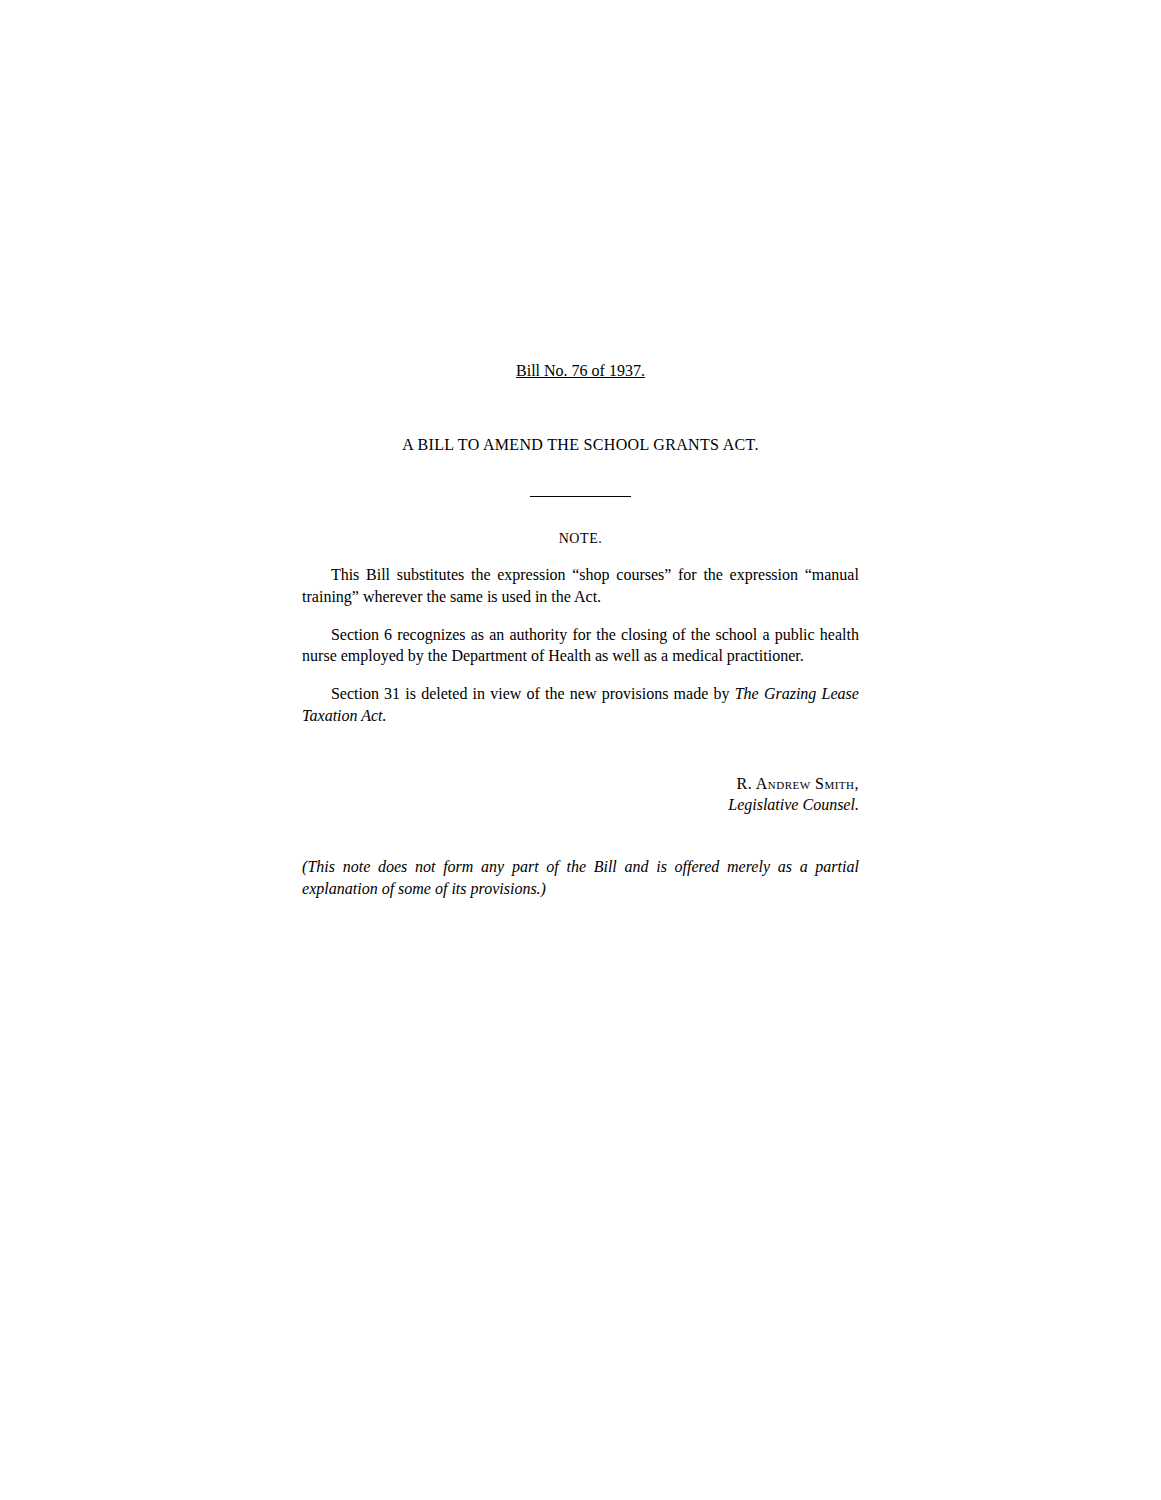Bill No. 76 of 1937.
A Bill to Amend the School Grants Act.
NOTE.
This Bill substitutes the expression “shop courses” for the expression “manual training” wherever the same is used in the Act.
Section 6 recognizes as an authority for the closing of the school a public health nurse employed by the Department of Health as well as a medical practitioner.
Section 31 is deleted in view of the new provisions made by The Grazing Lease Taxation Act.
R. Andrew Smith,
Legislative Counsel.
(This note does not form any part of the Bill and is offered merely as a partial explanation of some of its provisions.)